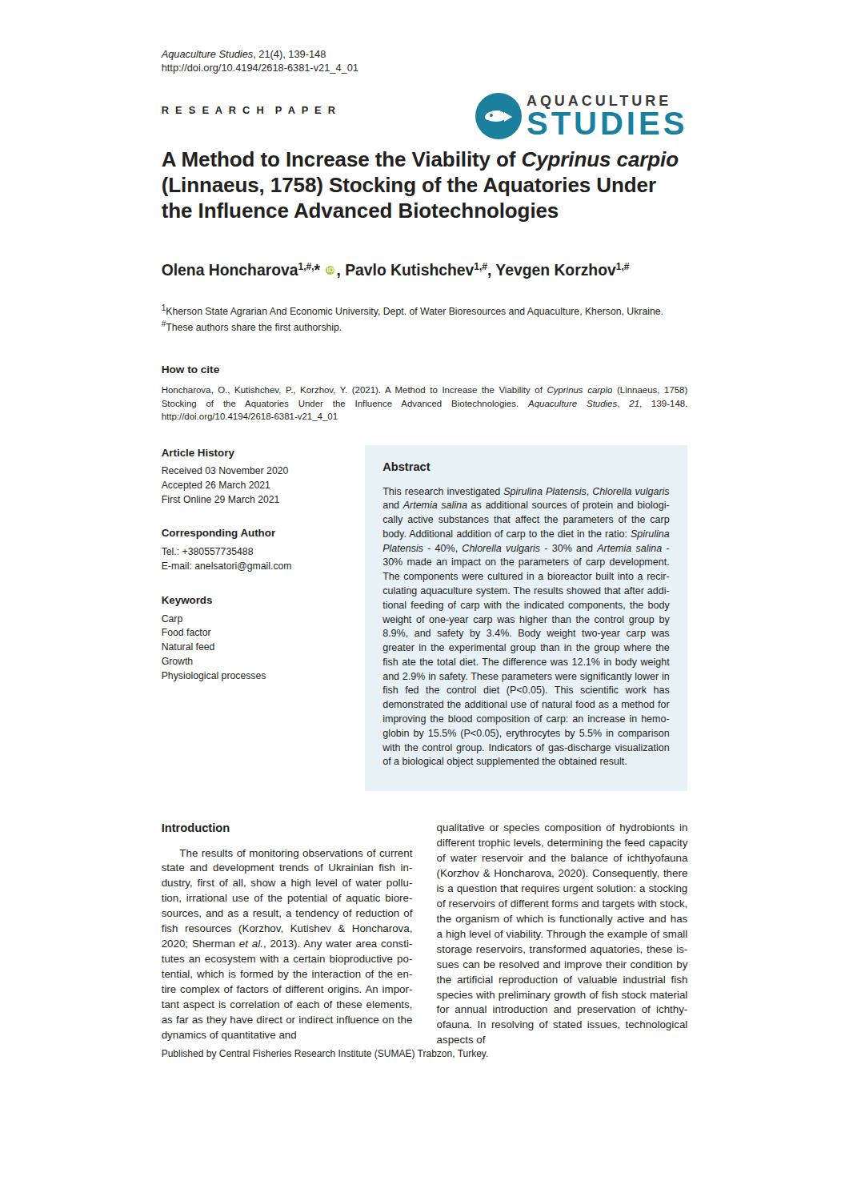Aquaculture Studies, 21(4), 139-148
http://doi.org/10.4194/2618-6381-v21_4_01
AQUACULTURE STUDIES
R E S E A R C H P A P E R
A Method to Increase the Viability of Cyprinus carpio (Linnaeus, 1758) Stocking of the Aquatories Under the Influence Advanced Biotechnologies
Olena Honcharova1,#,* , Pavlo Kutishchev1,#, Yevgen Korzhov1,#
1Kherson State Agrarian And Economic University, Dept. of Water Bioresources and Aquaculture, Kherson, Ukraine.
#These authors share the first authorship.
How to cite
Honcharova, O., Kutishchev, P., Korzhov, Y. (2021). A Method to Increase the Viability of Cyprinus carpio (Linnaeus, 1758) Stocking of the Aquatories Under the Influence Advanced Biotechnologies. Aquaculture Studies, 21, 139-148. http://doi.org/10.4194/2618-6381-v21_4_01
Article History
Received 03 November 2020
Accepted 26 March 2021
First Online 29 March 2021
Corresponding Author
Tel.: +380557735488
E-mail: anelsatori@gmail.com
Keywords
Carp
Food factor
Natural feed
Growth
Physiological processes
Abstract
This research investigated Spirulina Platensis, Chlorella vulgaris and Artemia salina as additional sources of protein and biologically active substances that affect the parameters of the carp body. Additional addition of carp to the diet in the ratio: Spirulina Platensis - 40%, Chlorella vulgaris - 30% and Artemia salina - 30% made an impact on the parameters of carp development. The components were cultured in a bioreactor built into a recirculating aquaculture system. The results showed that after additional feeding of carp with the indicated components, the body weight of one-year carp was higher than the control group by 8.9%, and safety by 3.4%. Body weight two-year carp was greater in the experimental group than in the group where the fish ate the total diet. The difference was 12.1% in body weight and 2.9% in safety. These parameters were significantly lower in fish fed the control diet (P<0.05). This scientific work has demonstrated the additional use of natural food as a method for improving the blood composition of carp: an increase in hemoglobin by 15.5% (P<0.05), erythrocytes by 5.5% in comparison with the control group. Indicators of gas-discharge visualization of a biological object supplemented the obtained result.
Introduction
The results of monitoring observations of current state and development trends of Ukrainian fish industry, first of all, show a high level of water pollution, irrational use of the potential of aquatic bioresources, and as a result, a tendency of reduction of fish resources (Korzhov, Kutishev & Honcharova, 2020; Sherman et al., 2013). Any water area constitutes an ecosystem with a certain bioproductive potential, which is formed by the interaction of the entire complex of factors of different origins. An important aspect is correlation of each of these elements, as far as they have direct or indirect influence on the dynamics of quantitative and
qualitative or species composition of hydrobionts in different trophic levels, determining the feed capacity of water reservoir and the balance of ichthyofauna (Korzhov & Honcharova, 2020). Consequently, there is a question that requires urgent solution: a stocking of reservoirs of different forms and targets with stock, the organism of which is functionally active and has a high level of viability. Through the example of small storage reservoirs, transformed aquatories, these issues can be resolved and improve their condition by the artificial reproduction of valuable industrial fish species with preliminary growth of fish stock material for annual introduction and preservation of ichthyofauna. In resolving of stated issues, technological aspects of
Published by Central Fisheries Research Institute (SUMAE) Trabzon, Turkey.